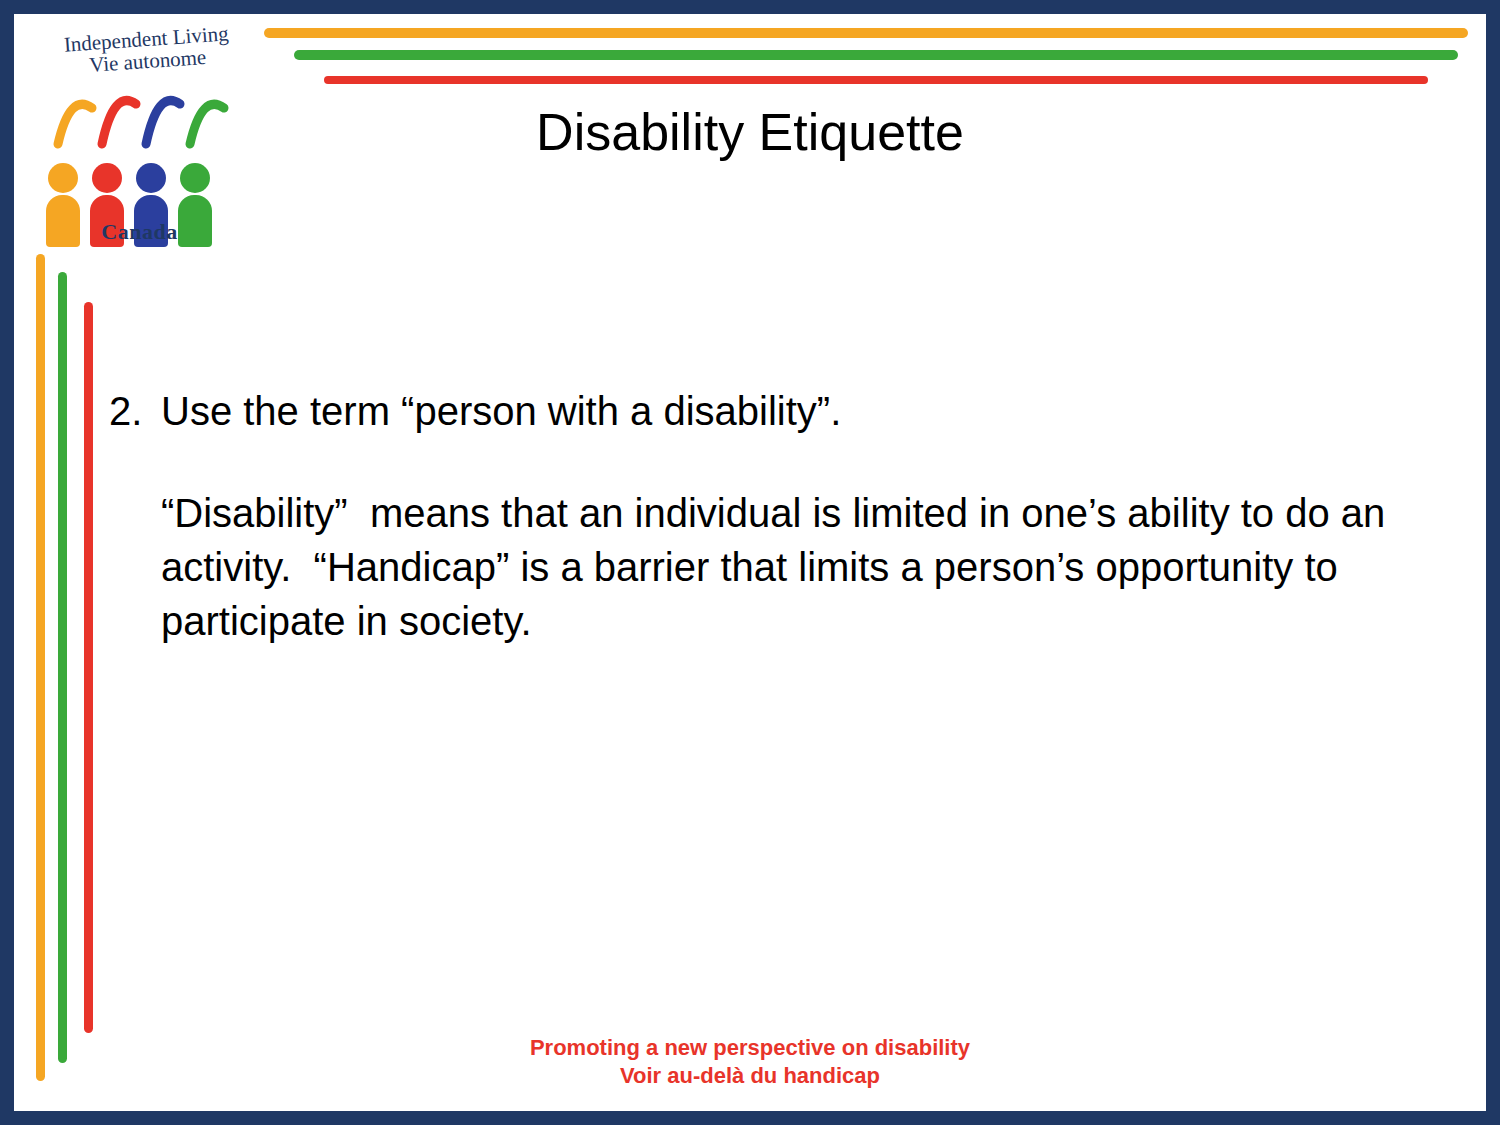Independent Living
Vie autonome
Canada
Disability Etiquette
2. Use the term “person with a disability”.
“Disability” means that an individual is limited in one’s ability to do an activity. “Handicap” is a barrier that limits a person’s opportunity to participate in society.
Promoting a new perspective on disability
Voir au-delà du handicap